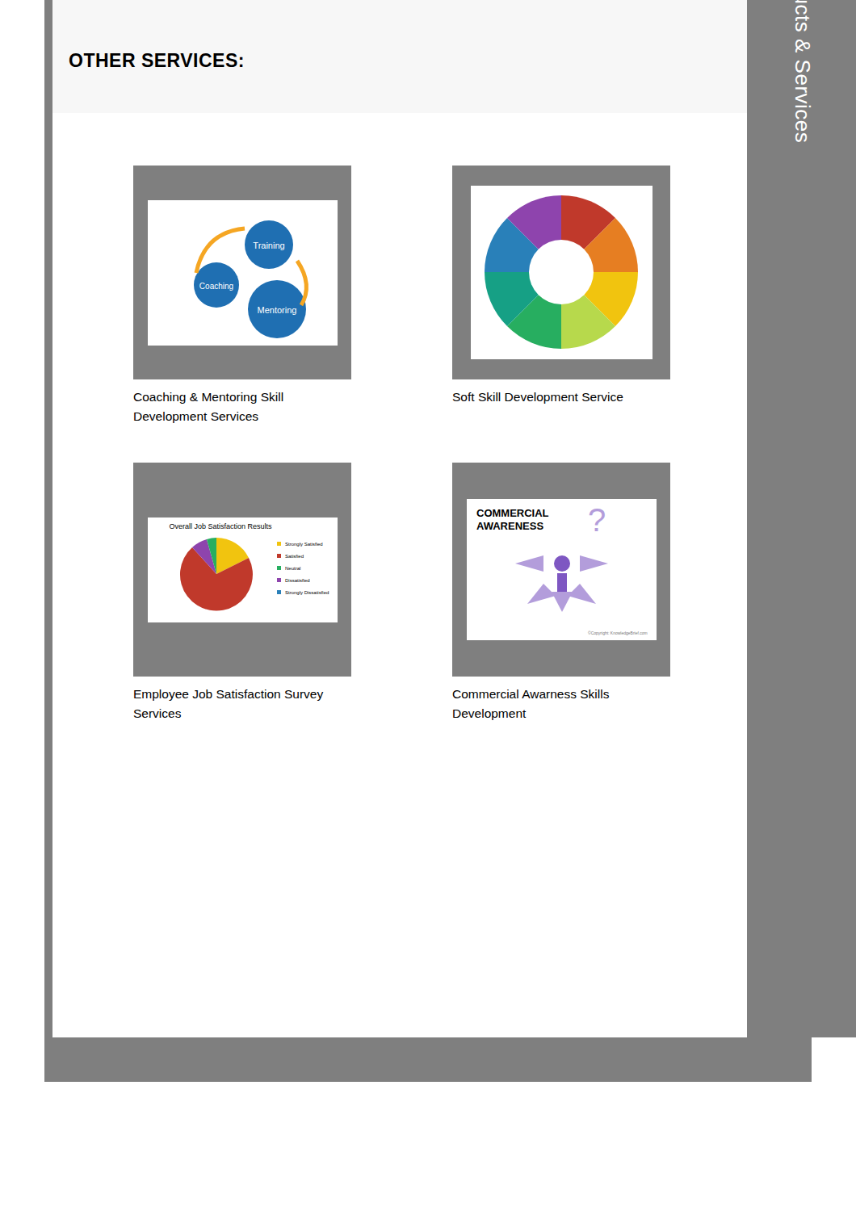Products & Services
OTHER SERVICES:
Coaching & Mentoring Skill Development Services
Soft Skill Development Service
Employee Job Satisfaction Survey Services
Commercial Awarness Skills Development